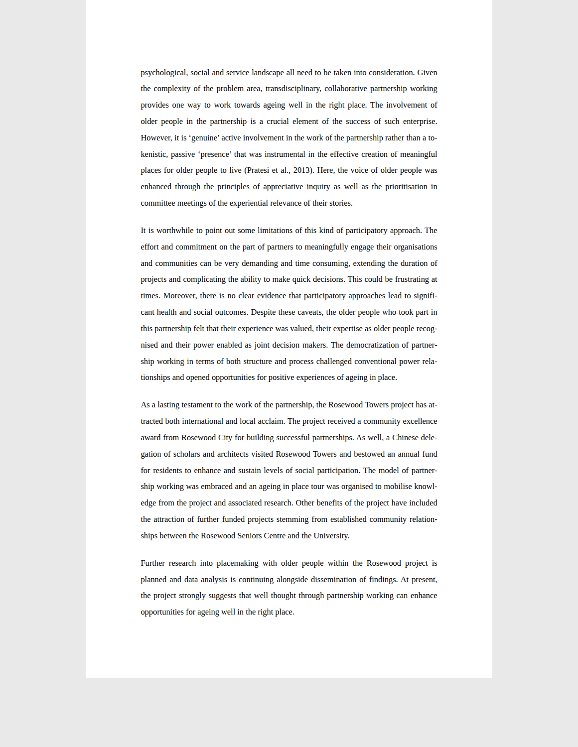psychological, social and service landscape all need to be taken into consideration. Given the complexity of the problem area, transdisciplinary, collaborative partnership working provides one way to work towards ageing well in the right place. The involvement of older people in the partnership is a crucial element of the success of such enterprise. However, it is ‘genuine’ active involvement in the work of the partnership rather than a tokenistic, passive ‘presence’ that was instrumental in the effective creation of meaningful places for older people to live (Pratesi et al., 2013). Here, the voice of older people was enhanced through the principles of appreciative inquiry as well as the prioritisation in committee meetings of the experiential relevance of their stories.
It is worthwhile to point out some limitations of this kind of participatory approach. The effort and commitment on the part of partners to meaningfully engage their organisations and communities can be very demanding and time consuming, extending the duration of projects and complicating the ability to make quick decisions. This could be frustrating at times. Moreover, there is no clear evidence that participatory approaches lead to significant health and social outcomes. Despite these caveats, the older people who took part in this partnership felt that their experience was valued, their expertise as older people recognised and their power enabled as joint decision makers. The democratization of partnership working in terms of both structure and process challenged conventional power relationships and opened opportunities for positive experiences of ageing in place.
As a lasting testament to the work of the partnership, the Rosewood Towers project has attracted both international and local acclaim. The project received a community excellence award from Rosewood City for building successful partnerships. As well, a Chinese delegation of scholars and architects visited Rosewood Towers and bestowed an annual fund for residents to enhance and sustain levels of social participation. The model of partnership working was embraced and an ageing in place tour was organised to mobilise knowledge from the project and associated research. Other benefits of the project have included the attraction of further funded projects stemming from established community relationships between the Rosewood Seniors Centre and the University.
Further research into placemaking with older people within the Rosewood project is planned and data analysis is continuing alongside dissemination of findings. At present, the project strongly suggests that well thought through partnership working can enhance opportunities for ageing well in the right place.